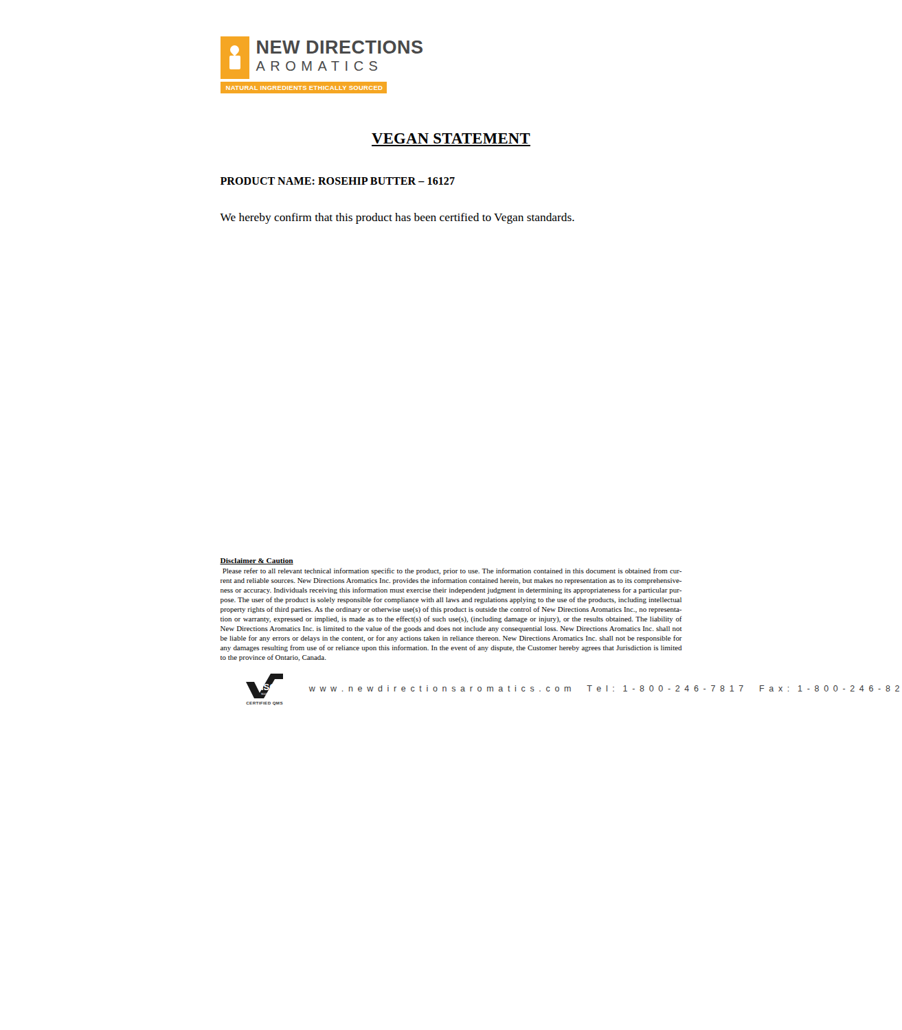NEW DIRECTIONS
AROMATICS
NATURAL INGREDIENTS ETHICALLY SOURCED
VEGAN STATEMENT
PRODUCT NAME: ROSEHIP BUTTER – 16127
We hereby confirm that this product has been certified to Vegan standards.
Disclaimer & Caution
Please refer to all relevant technical information specific to the product, prior to use. The information contained in this document is obtained from current and reliable sources. New Directions Aromatics Inc. provides the information contained herein, but makes no representation as to its comprehensiveness or accuracy. Individuals receiving this information must exercise their independent judgment in determining its appropriateness for a particular purpose. The user of the product is solely responsible for compliance with all laws and regulations applying to the use of the products, including intellectual property rights of third parties. As the ordinary or otherwise use(s) of this product is outside the control of New Directions Aromatics Inc., no representation or warranty, expressed or implied, is made as to the effect(s) of such use(s), (including damage or injury), or the results obtained. The liability of New Directions Aromatics Inc. is limited to the value of the goods and does not include any consequential loss. New Directions Aromatics Inc. shall not be liable for any errors or delays in the content, or for any actions taken in reliance thereon. New Directions Aromatics Inc. shall not be responsible for any damages resulting from use of or reliance upon this information. In the event of any dispute, the Customer hereby agrees that Jurisdiction is limited to the province of Ontario, Canada.
ISO 9001:2015
CERTIFIED QMS
w w w . n e w d i r e c t i o n s a r o m a t i c s . c o m T e l : 1 - 8 0 0 - 2 4 6 - 7 8 1 7 F a x : 1 - 8 0 0 - 2 4 6 - 8 2 0 7